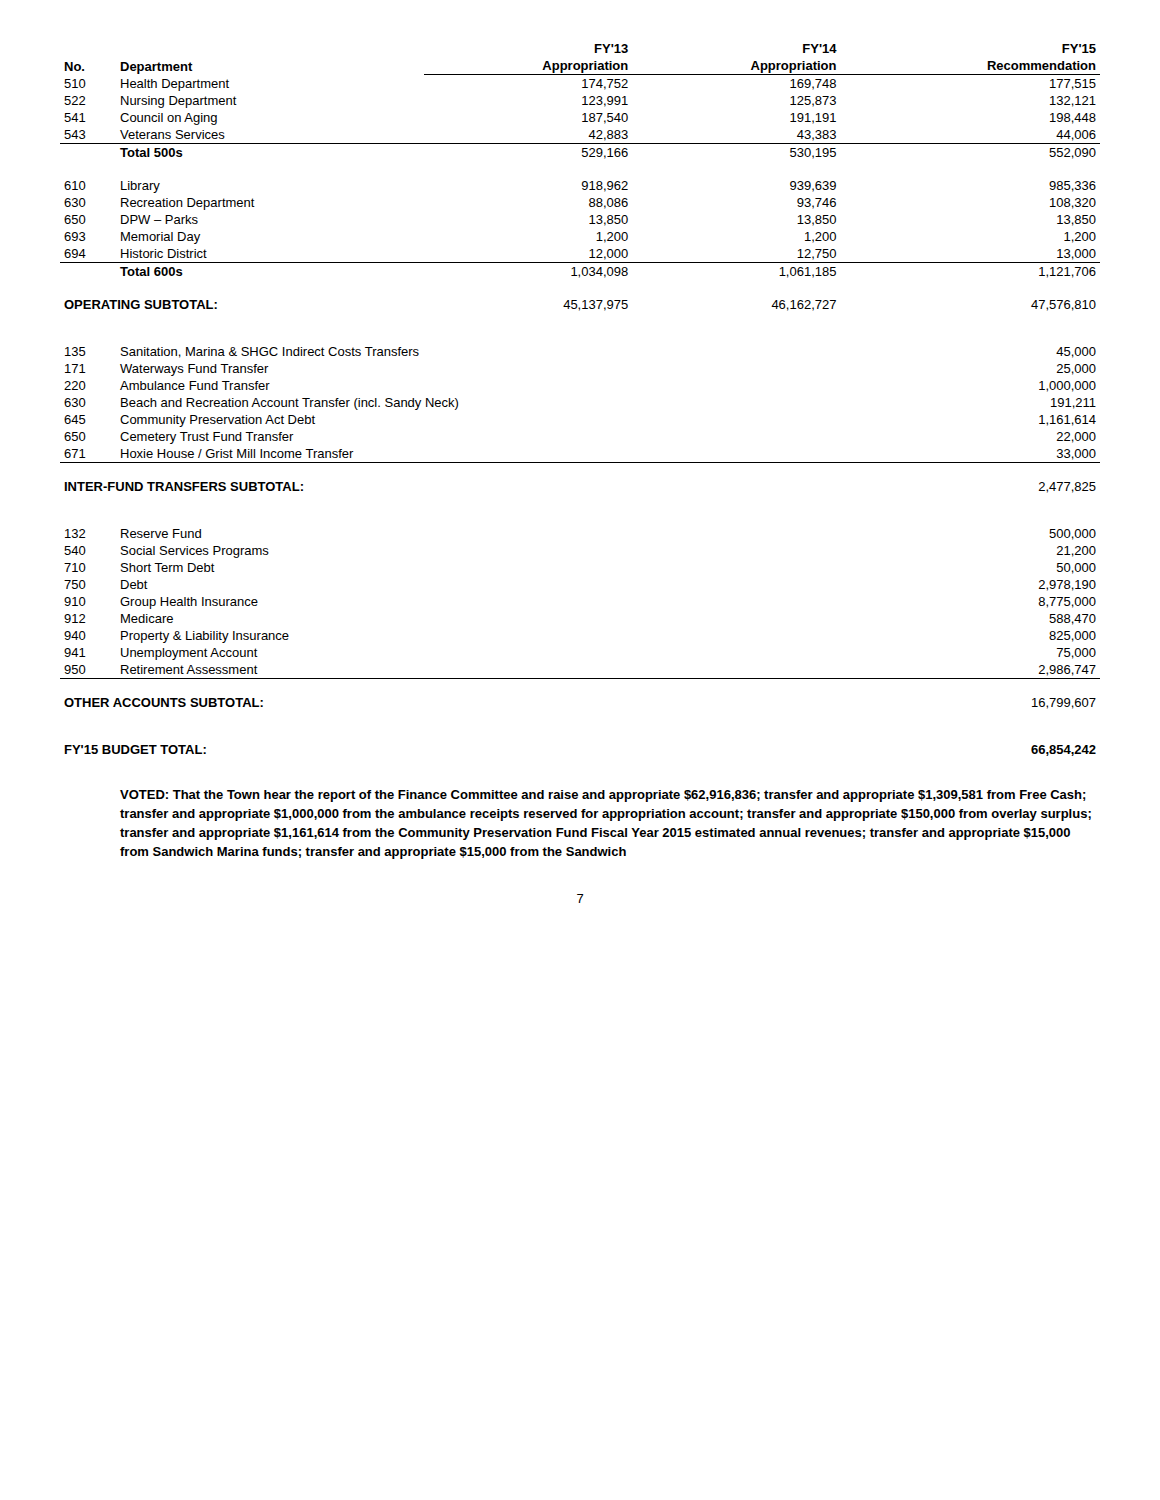| | | FY'13 | FY'14 | FY'15 |
| No. | Department | Appropriation | Appropriation | Recommendation |
| 510 | Health Department | 174,752 | 169,748 | 177,515 |
| 522 | Nursing Department | 123,991 | 125,873 | 132,121 |
| 541 | Council on Aging | 187,540 | 191,191 | 198,448 |
| 543 | Veterans Services | 42,883 | 43,383 | 44,006 |
| | Total 500s | 529,166 | 530,195 | 552,090 |
| 610 | Library | 918,962 | 939,639 | 985,336 |
| 630 | Recreation Department | 88,086 | 93,746 | 108,320 |
| 650 | DPW – Parks | 13,850 | 13,850 | 13,850 |
| 693 | Memorial Day | 1,200 | 1,200 | 1,200 |
| 694 | Historic District | 12,000 | 12,750 | 13,000 |
| | Total 600s | 1,034,098 | 1,061,185 | 1,121,706 |
| OPERATING SUBTOTAL: | 45,137,975 | 46,162,727 | 47,576,810 |
| 135 | Sanitation, Marina & SHGC Indirect Costs Transfers | 45,000 |
| 171 | Waterways Fund Transfer | 25,000 |
| 220 | Ambulance Fund Transfer | 1,000,000 |
| 630 | Beach and Recreation Account Transfer (incl. Sandy Neck) | 191,211 |
| 645 | Community Preservation Act Debt | 1,161,614 |
| 650 | Cemetery Trust Fund Transfer | 22,000 |
| 671 | Hoxie House / Grist Mill Income Transfer | 33,000 |
| INTER-FUND TRANSFERS SUBTOTAL: | 2,477,825 |
| 132 | Reserve Fund | 500,000 |
| 540 | Social Services Programs | 21,200 |
| 710 | Short Term Debt | 50,000 |
| 750 | Debt | 2,978,190 |
| 910 | Group Health Insurance | 8,775,000 |
| 912 | Medicare | 588,470 |
| 940 | Property & Liability Insurance | 825,000 |
| 941 | Unemployment Account | 75,000 |
| 950 | Retirement Assessment | 2,986,747 |
| OTHER ACCOUNTS SUBTOTAL: | 16,799,607 |
| FY'15 BUDGET TOTAL: | 66,854,242 |
VOTED: That the Town hear the report of the Finance Committee and raise and appropriate $62,916,836; transfer and appropriate $1,309,581 from Free Cash; transfer and appropriate $1,000,000 from the ambulance receipts reserved for appropriation account; transfer and appropriate $150,000 from overlay surplus; transfer and appropriate $1,161,614 from the Community Preservation Fund Fiscal Year 2015 estimated annual revenues; transfer and appropriate $15,000 from Sandwich Marina funds; transfer and appropriate $15,000 from the Sandwich
7